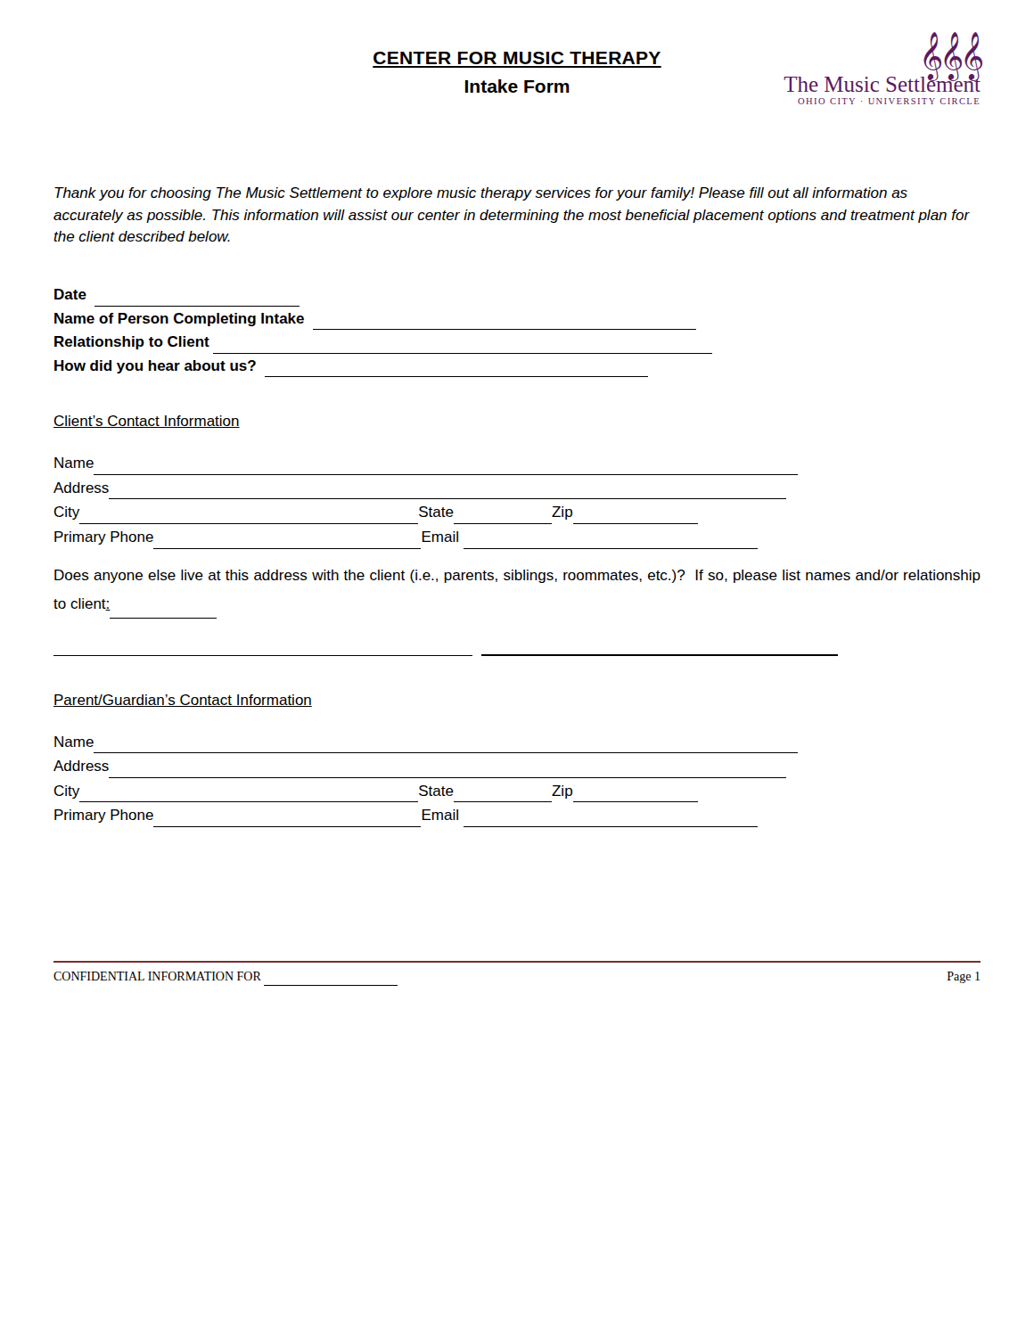CENTER FOR MUSIC THERAPY
Intake Form
𝄞𝄞𝄞 The Music Settlement OHIO CITY · UNIVERSITY CIRCLE
Thank you for choosing The Music Settlement to explore music therapy services for your family! Please fill out all information as accurately as possible. This information will assist our center in determining the most beneficial placement options and treatment plan for the client described below.
Date
Name of Person Completing Intake
Relationship to Client
How did you hear about us?
Client’s Contact Information
Name
Address
City State Zip
Primary Phone Email
Does anyone else live at this address with the client (i.e., parents, siblings, roommates, etc.)? If so, please list names and/or relationship to client:
Parent/Guardian’s Contact Information
Name
Address
City State Zip
Primary Phone Email
CONFIDENTIAL INFORMATION FOR
Page 1